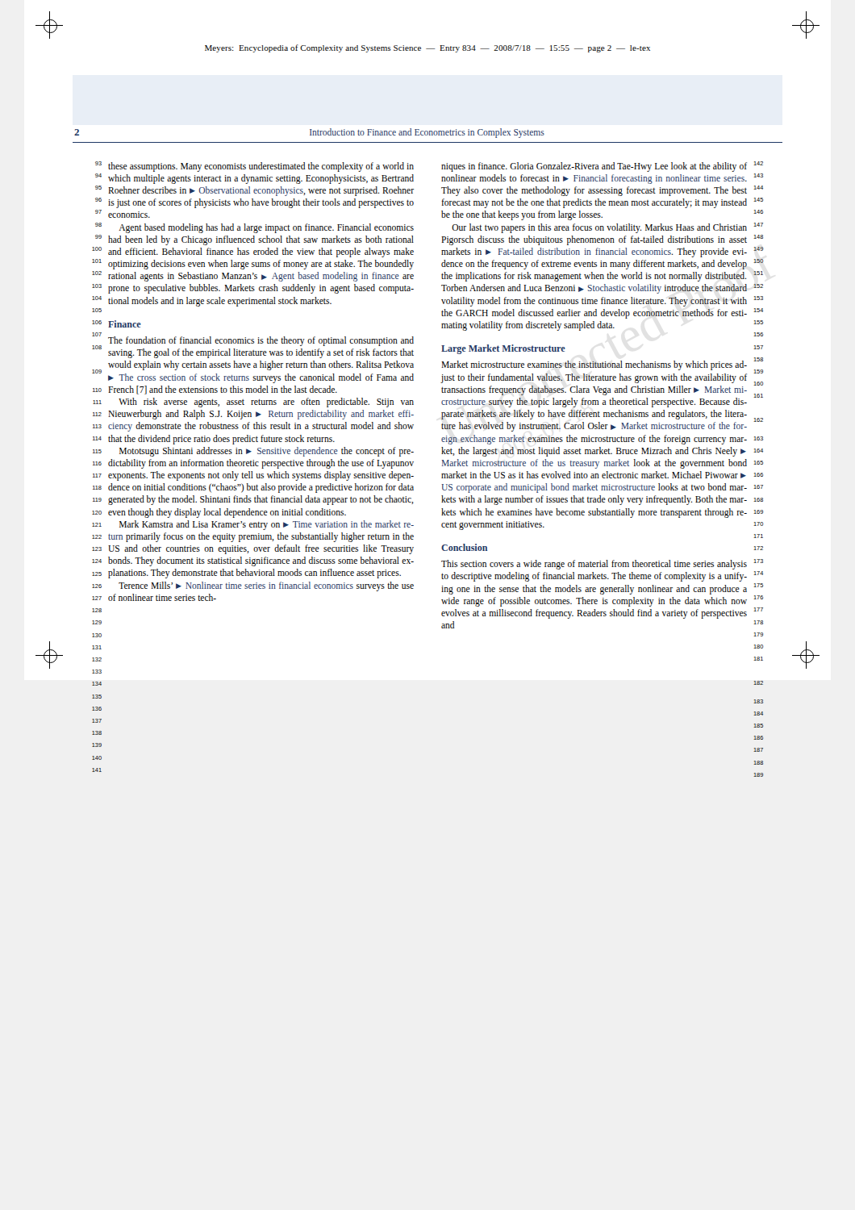Meyers: Encyclopedia of Complexity and Systems Science — Entry 834 — 2008/7/18 — 15:55 — page 2 — le-tex
2
Introduction to Finance and Econometrics in Complex Systems
Uncorrected Proof2008-07-18
93 94 95 96 97 98 99 100 101 102 103 104 105 106 107 108 109 110 111 112 113 114 115 116 117 118 119 120 121 122 123 124 125 126 127 128 129 130 131 132 133 134 135 136 137 138 139 140 141
these assumptions. Many economists underestimated the complexity of a world in which multiple agents interact in a dynamic setting. Econophysicists, as Bertrand Roehner describes in ▶ Observational econophysics, were not surprised. Roehner is just one of scores of physicists who have brought their tools and perspectives to economics.
Agent based modeling has had a large impact on finance. Financial economics had been led by a Chicago influenced school that saw markets as both rational and efficient. Behavioral finance has eroded the view that people always make optimizing decisions even when large sums of money are at stake. The boundedly rational agents in Sebastiano Manzan’s ▶ Agent based modeling in finance are prone to speculative bubbles. Markets crash suddenly in agent based computational models and in large scale experimental stock markets.
Finance
The foundation of financial economics is the theory of optimal consumption and saving. The goal of the empirical literature was to identify a set of risk factors that would explain why certain assets have a higher return than others. Ralitsa Petkova ▶ The cross section of stock returns surveys the canonical model of Fama and French [7] and the extensions to this model in the last decade.
With risk averse agents, asset returns are often predictable. Stijn van Nieuwerburgh and Ralph S.J. Koijen ▶ Return predictability and market efficiency demonstrate the robustness of this result in a structural model and show that the dividend price ratio does predict future stock returns.
Mototsugu Shintani addresses in ▶ Sensitive dependence the concept of predictability from an information theoretic perspective through the use of Lyapunov exponents. The exponents not only tell us which systems display sensitive dependence on initial conditions (“chaos”) but also provide a predictive horizon for data generated by the model. Shintani finds that financial data appear to not be chaotic, even though they display local dependence on initial conditions.
Mark Kamstra and Lisa Kramer’s entry on ▶ Time variation in the market return primarily focus on the equity premium, the substantially higher return in the US and other countries on equities, over default free securities like Treasury bonds. They document its statistical significance and discuss some behavioral explanations. They demonstrate that behavioral moods can influence asset prices.
Terence Mills’ ▶ Nonlinear time series in financial economics surveys the use of nonlinear time series tech-
142 143 144 145 146 147 148 149 150 151 152 153 154 155 156 157 158 159 160 161 162 163 164 165 166 167 168 169 170 171 172 173 174 175 176 177 178 179 180 181 182 183 184 185 186 187 188 189
niques in finance. Gloria Gonzalez-Rivera and Tae-Hwy Lee look at the ability of nonlinear models to forecast in ▶ Financial forecasting in nonlinear time series. They also cover the methodology for assessing forecast improvement. The best forecast may not be the one that predicts the mean most accurately; it may instead be the one that keeps you from large losses.
Our last two papers in this area focus on volatility. Markus Haas and Christian Pigorsch discuss the ubiquitous phenomenon of fat-tailed distributions in asset markets in ▶ Fat-tailed distribution in financial economics. They provide evidence on the frequency of extreme events in many different markets, and develop the implications for risk management when the world is not normally distributed. Torben Andersen and Luca Benzoni ▶ Stochastic volatility introduce the standard volatility model from the continuous time finance literature. They contrast it with the GARCH model discussed earlier and develop econometric methods for estimating volatility from discretely sampled data.
Large Market Microstructure
Market microstructure examines the institutional mechanisms by which prices adjust to their fundamental values. The literature has grown with the availability of transactions frequency databases. Clara Vega and Christian Miller ▶ Market microstructure survey the topic largely from a theoretical perspective. Because disparate markets are likely to have different mechanisms and regulators, the literature has evolved by instrument. Carol Osler ▶ Market microstructure of the foreign exchange market examines the microstructure of the foreign currency market, the largest and most liquid asset market. Bruce Mizrach and Chris Neely ▶ Market microstructure of the us treasury market look at the government bond market in the US as it has evolved into an electronic market. Michael Piwowar ▶ US corporate and municipal bond market microstructure looks at two bond markets with a large number of issues that trade only very infrequently. Both the markets which he examines have become substantially more transparent through recent government initiatives.
Conclusion
This section covers a wide range of material from theoretical time series analysis to descriptive modeling of financial markets. The theme of complexity is a unifying one in the sense that the models are generally nonlinear and can produce a wide range of possible outcomes. There is complexity in the data which now evolves at a millisecond frequency. Readers should find a variety of perspectives and